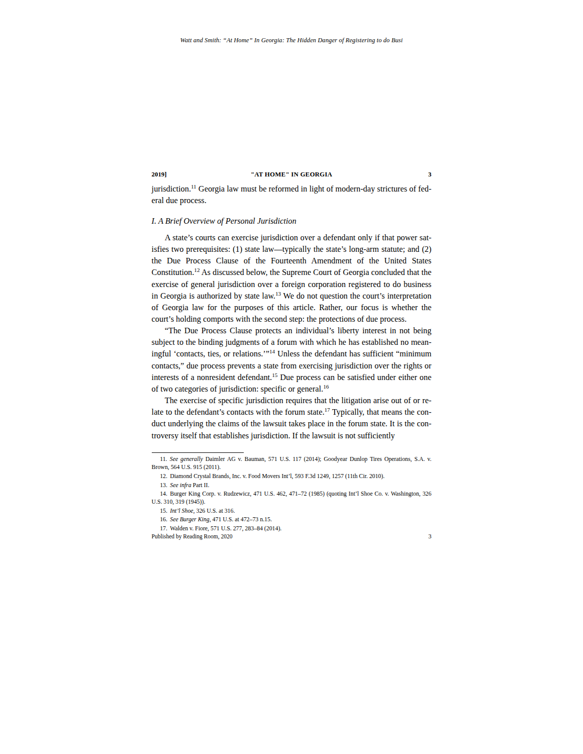Watt and Smith: “At Home” In Georgia: The Hidden Danger of Registering to do Busi
2019] "AT HOME" IN GEORGIA 3
jurisdiction.11 Georgia law must be reformed in light of modern-day strictures of federal due process.
I. A Brief Overview of Personal Jurisdiction
A state’s courts can exercise jurisdiction over a defendant only if that power satisfies two prerequisites: (1) state law—typically the state’s long-arm statute; and (2) the Due Process Clause of the Fourteenth Amendment of the United States Constitution.12 As discussed below, the Supreme Court of Georgia concluded that the exercise of general jurisdiction over a foreign corporation registered to do business in Georgia is authorized by state law.13 We do not question the court’s interpretation of Georgia law for the purposes of this article. Rather, our focus is whether the court’s holding comports with the second step: the protections of due process.
“The Due Process Clause protects an individual’s liberty interest in not being subject to the binding judgments of a forum with which he has established no meaningful ‘contacts, ties, or relations.’”14 Unless the defendant has sufficient “minimum contacts,” due process prevents a state from exercising jurisdiction over the rights or interests of a nonresident defendant.15 Due process can be satisfied under either one of two categories of jurisdiction: specific or general.16
The exercise of specific jurisdiction requires that the litigation arise out of or relate to the defendant’s contacts with the forum state.17 Typically, that means the conduct underlying the claims of the lawsuit takes place in the forum state. It is the controversy itself that establishes jurisdiction. If the lawsuit is not sufficiently
11. See generally Daimler AG v. Bauman, 571 U.S. 117 (2014); Goodyear Dunlop Tires Operations, S.A. v. Brown, 564 U.S. 915 (2011).
12. Diamond Crystal Brands, Inc. v. Food Movers Int’l, 593 F.3d 1249, 1257 (11th Cir. 2010).
13. See infra Part II.
14. Burger King Corp. v. Rudzewicz, 471 U.S. 462, 471–72 (1985) (quoting Int’l Shoe Co. v. Washington, 326 U.S. 310, 319 (1945)).
15. Int’l Shoe, 326 U.S. at 316.
16. See Burger King, 471 U.S. at 472–73 n.15.
17. Walden v. Fiore, 571 U.S. 277, 283–84 (2014).
Published by Reading Room, 2020 3